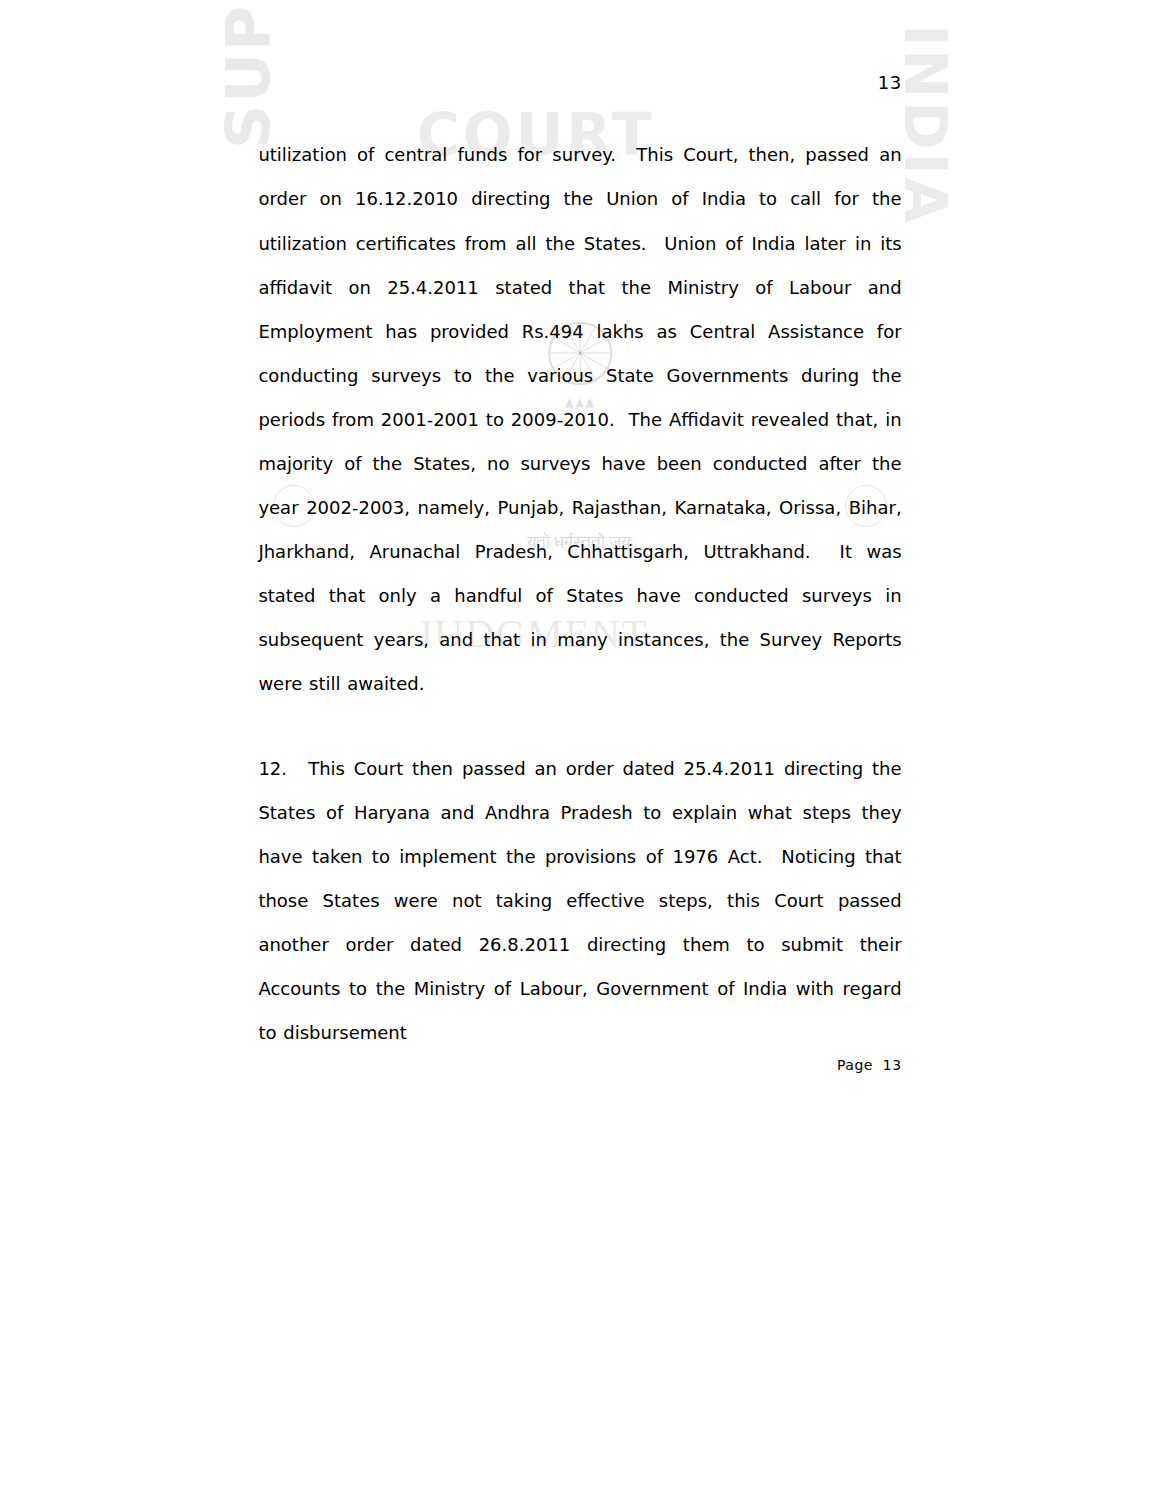SUPREME
COURT
OF INDIA
JUDGMENT
▲▲▲
यतो धर्मस्ततो जयः
13
utilization of central funds for survey. This Court, then, passed an order on 16.12.2010 directing the Union of India to call for the utilization certificates from all the States. Union of India later in its affidavit on 25.4.2011 stated that the Ministry of Labour and Employment has provided Rs.494 lakhs as Central Assistance for conducting surveys to the various State Governments during the periods from 2001-2001 to 2009-2010. The Affidavit revealed that, in majority of the States, no surveys have been conducted after the year 2002-2003, namely, Punjab, Rajasthan, Karnataka, Orissa, Bihar, Jharkhand, Arunachal Pradesh, Chhattisgarh, Uttrakhand. It was stated that only a handful of States have conducted surveys in subsequent years, and that in many instances, the Survey Reports were still awaited.
12. This Court then passed an order dated 25.4.2011 directing the States of Haryana and Andhra Pradesh to explain what steps they have taken to implement the provisions of 1976 Act. Noticing that those States were not taking effective steps, this Court passed another order dated 26.8.2011 directing them to submit their Accounts to the Ministry of Labour, Government of India with regard to disbursement
Page 13